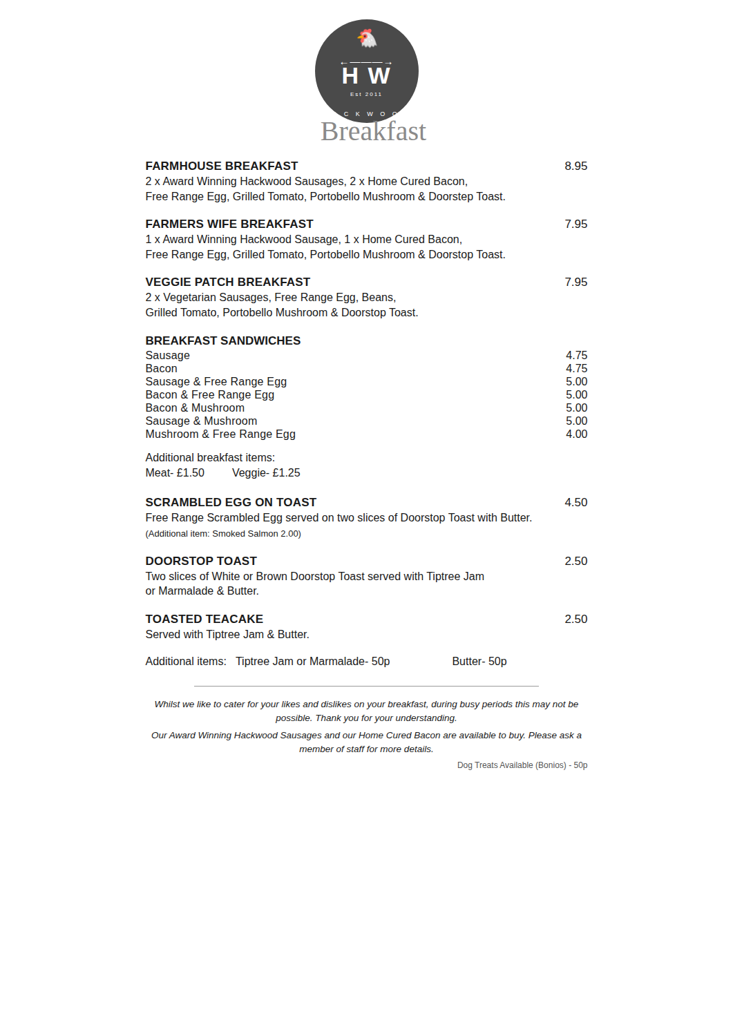🐔
←———→
H W
Est 2011
H A C K W O O D
Breakfast
FARMHOUSE BREAKFAST 8.95
2 x Award Winning Hackwood Sausages, 2 x Home Cured Bacon,
Free Range Egg, Grilled Tomato, Portobello Mushroom & Doorstep Toast.
FARMERS WIFE BREAKFAST 7.95
1 x Award Winning Hackwood Sausage, 1 x Home Cured Bacon,
Free Range Egg, Grilled Tomato, Portobello Mushroom & Doorstop Toast.
VEGGIE PATCH BREAKFAST 7.95
2 x Vegetarian Sausages, Free Range Egg, Beans,
Grilled Tomato, Portobello Mushroom & Doorstop Toast.
BREAKFAST SANDWICHES
Sausage 4.75
Bacon 4.75
Sausage & Free Range Egg 5.00
Bacon & Free Range Egg 5.00
Bacon & Mushroom 5.00
Sausage & Mushroom 5.00
Mushroom & Free Range Egg 4.00
Additional breakfast items:
Meat- £1.50 Veggie- £1.25
SCRAMBLED EGG ON TOAST 4.50
Free Range Scrambled Egg served on two slices of Doorstop Toast with Butter.
(Additional item: Smoked Salmon 2.00)
DOORSTOP TOAST 2.50
Two slices of White or Brown Doorstop Toast served with Tiptree Jam
or Marmalade & Butter.
TOASTED TEACAKE 2.50
Served with Tiptree Jam & Butter.
Additional items: Tiptree Jam or Marmalade- 50p Butter- 50p
Whilst we like to cater for your likes and dislikes on your breakfast, during busy periods this may not be possible. Thank you for your understanding.
Our Award Winning Hackwood Sausages and our Home Cured Bacon are available to buy. Please ask a member of staff for more details.
Dog Treats Available (Bonios) - 50p